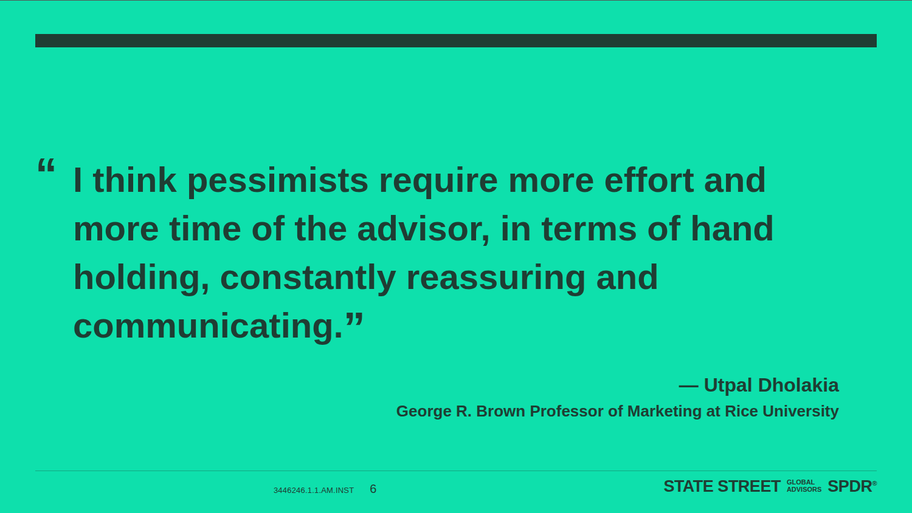“I think pessimists require more effort and more time of the advisor, in terms of hand holding, constantly reassuring and communicating.”
— Utpal Dholakia
George R. Brown Professor of Marketing at Rice University
3446246.1.1.AM.INST 6
STATE STREET GLOBAL
ADVISORS SPDR®